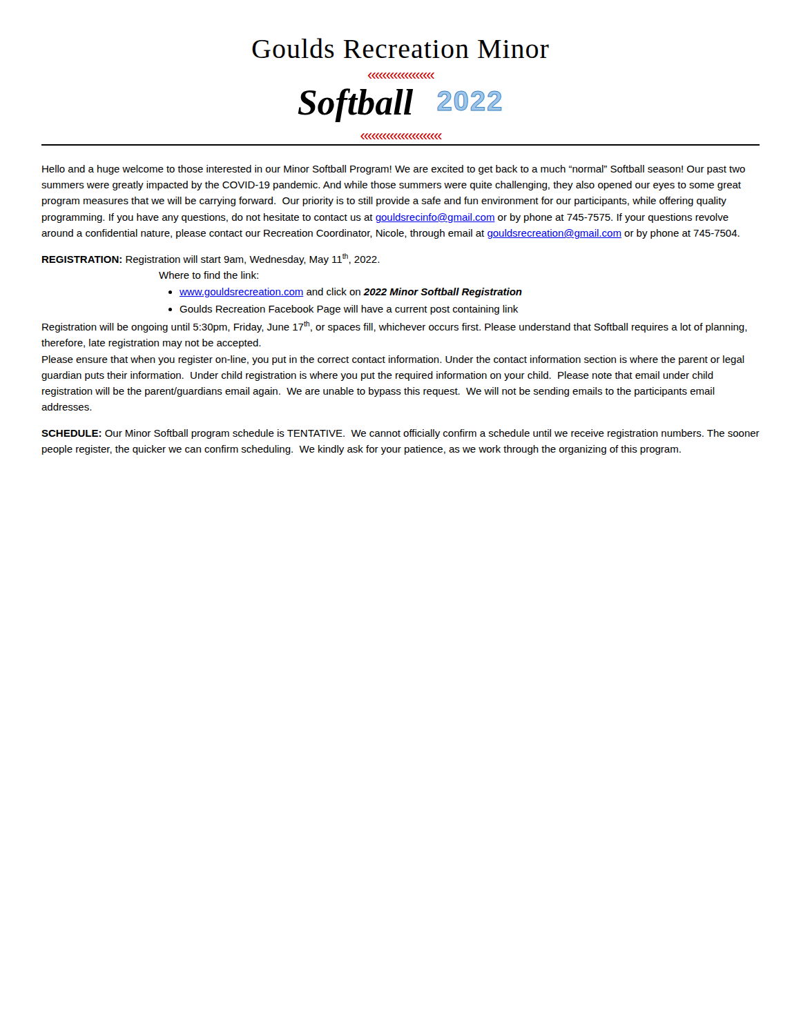Goulds Recreation Minor
‹‹‹‹‹‹‹‹‹‹‹‹‹‹‹‹‹‹
Softball 2022
‹‹‹‹‹‹‹‹‹‹‹‹‹‹‹‹‹‹‹‹‹‹
Hello and a huge welcome to those interested in our Minor Softball Program! We are excited to get back to a much “normal” Softball season! Our past two summers were greatly impacted by the COVID-19 pandemic. And while those summers were quite challenging, they also opened our eyes to some great program measures that we will be carrying forward. Our priority is to still provide a safe and fun environment for our participants, while offering quality programming. If you have any questions, do not hesitate to contact us at gouldsrecinfo@gmail.com or by phone at 745-7575. If your questions revolve around a confidential nature, please contact our Recreation Coordinator, Nicole, through email at gouldsrecreation@gmail.com or by phone at 745-7504.
REGISTRATION: Registration will start 9am, Wednesday, May 11th, 2022.
Where to find the link:
www.gouldsrecreation.com and click on 2022 Minor Softball Registration
Goulds Recreation Facebook Page will have a current post containing link
Registration will be ongoing until 5:30pm, Friday, June 17th, or spaces fill, whichever occurs first. Please understand that Softball requires a lot of planning, therefore, late registration may not be accepted.
Please ensure that when you register on-line, you put in the correct contact information. Under the contact information section is where the parent or legal guardian puts their information. Under child registration is where you put the required information on your child. Please note that email under child registration will be the parent/guardians email again. We are unable to bypass this request. We will not be sending emails to the participants email addresses.
SCHEDULE: Our Minor Softball program schedule is TENTATIVE. We cannot officially confirm a schedule until we receive registration numbers. The sooner people register, the quicker we can confirm scheduling. We kindly ask for your patience, as we work through the organizing of this program.